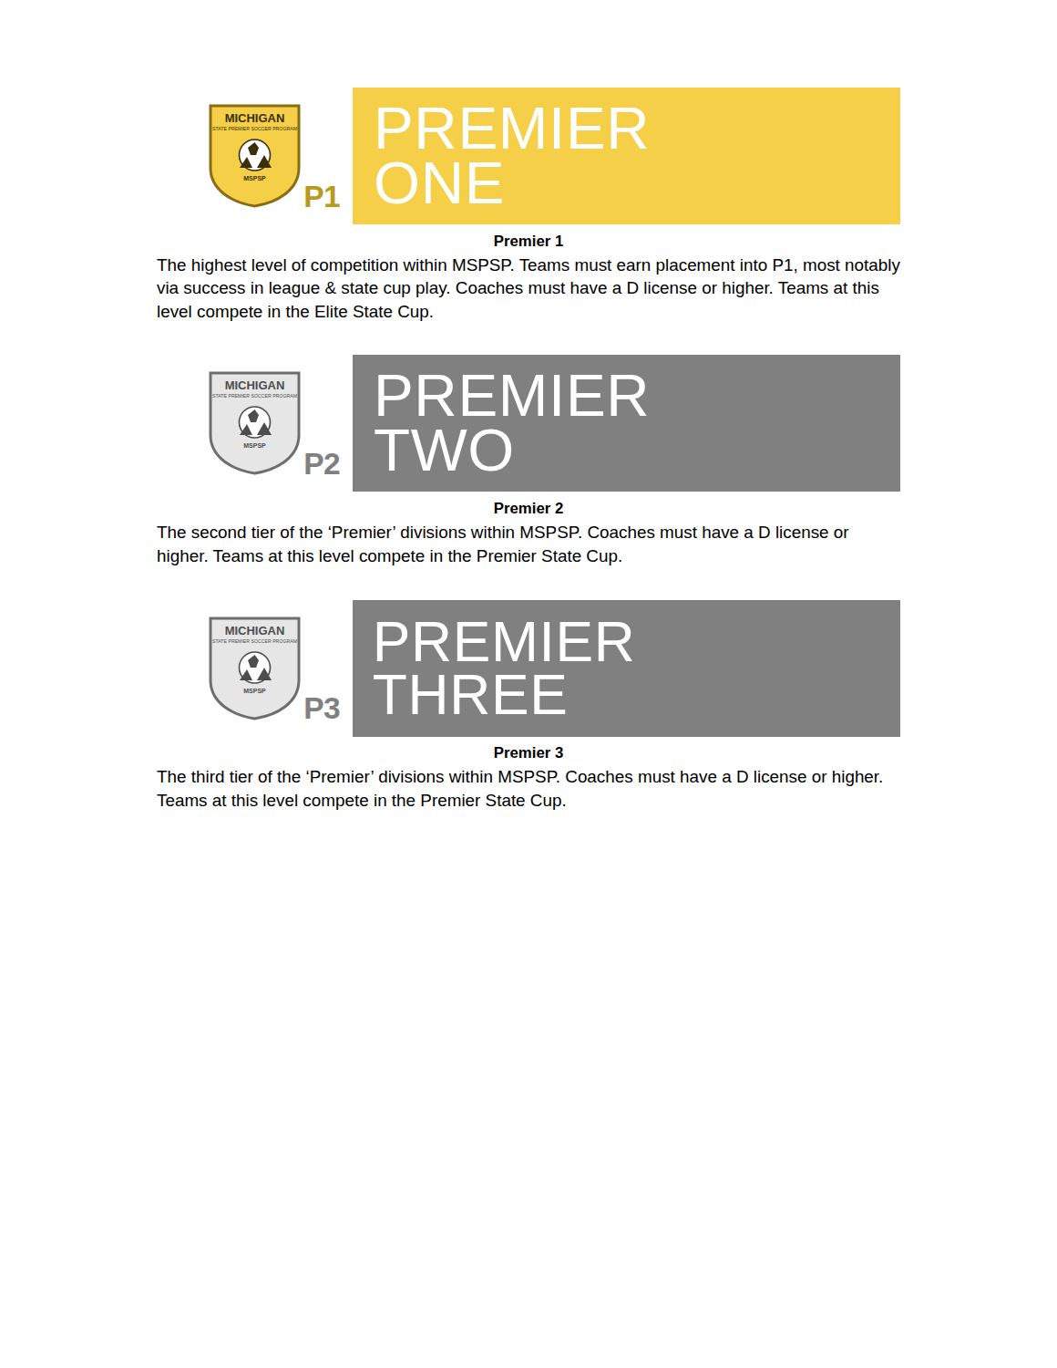MICHIGAN STATE PREMIER SOCCER PROGRAM MSPSP
P1
Premier
One
Premier 1
The highest level of competition within MSPSP. Teams must earn placement into P1, most notably via success in league & state cup play. Coaches must have a D license or higher. Teams at this level compete in the Elite State Cup.
MICHIGAN STATE PREMIER SOCCER PROGRAM MSPSP
P2
Premier
Two
Premier 2
The second tier of the ‘Premier’ divisions within MSPSP. Coaches must have a D license or higher. Teams at this level compete in the Premier State Cup.
MICHIGAN STATE PREMIER SOCCER PROGRAM MSPSP
P3
Premier
Three
Premier 3
The third tier of the ‘Premier’ divisions within MSPSP. Coaches must have a D license or higher. Teams at this level compete in the Premier State Cup.